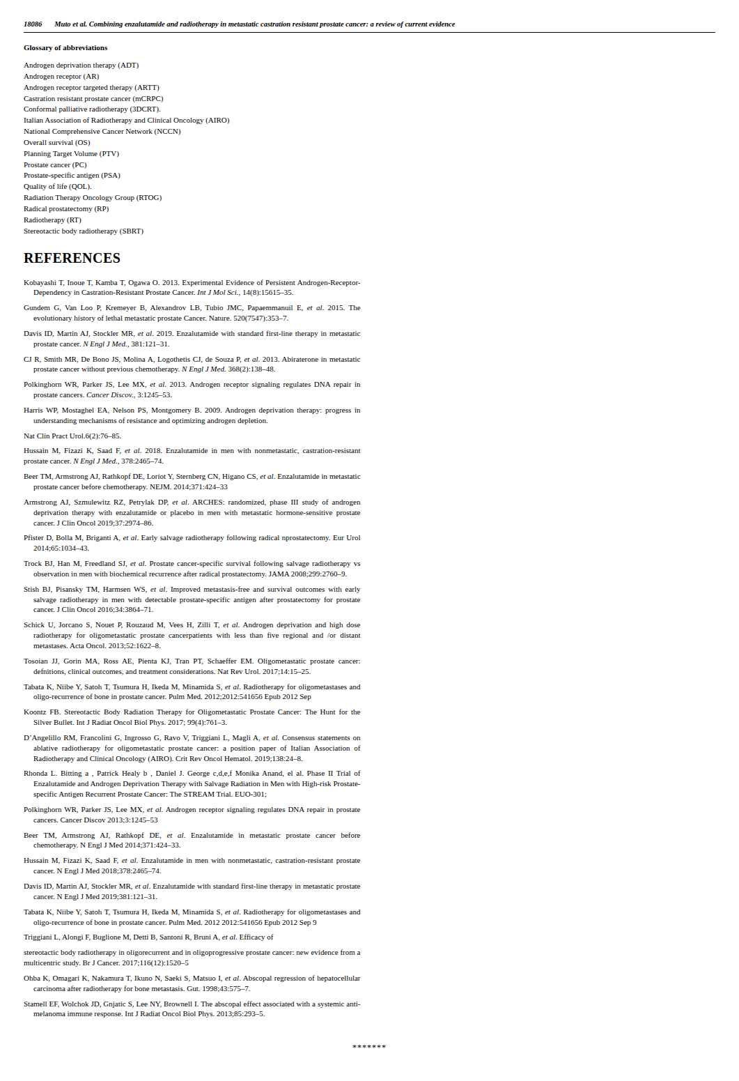18086 Muto et al. Combining enzalutamide and radiotherapy in metastatic castration resistant prostate cancer: a review of current evidence
Glossary of abbreviations
Androgen deprivation therapy (ADT)
Androgen receptor (AR)
Androgen receptor targeted therapy (ARTT)
Castration resistant prostate cancer (mCRPC)
Conformal palliative radiotherapy (3DCRT).
Italian Association of Radiotherapy and Clinical Oncology (AIRO)
National Comprehensive Cancer Network (NCCN)
Overall survival (OS)
Planning Target Volume (PTV)
Prostate cancer (PC)
Prostate-specific antigen (PSA)
Quality of life (QOL).
Radiation Therapy Oncology Group (RTOG)
Radical prostatectomy (RP)
Radiotherapy (RT)
Stereotactic body radiotherapy (SBRT)
REFERENCES
Kobayashi T, Inoue T, Kamba T, Ogawa O. 2013. Experimental Evidence of Persistent Androgen-Receptor-Dependency in Castration-Resistant Prostate Cancer. Int J Mol Sci., 14(8):15615–35.
Gundem G, Van Loo P, Kremeyer B, Alexandrov LB, Tubio JMC, Papaemmanuil E, et al. 2015. The evolutionary history of lethal metastatic prostate Cancer. Nature. 520(7547):353–7.
Davis ID, Martin AJ, Stockler MR, et al. 2019. Enzalutamide with standard first-line therapy in metastatic prostate cancer. N Engl J Med., 381:121–31.
CJ R, Smith MR, De Bono JS, Molina A, Logothetis CJ, de Souza P, et al. 2013. Abiraterone in metastatic prostate cancer without previous chemotherapy. N Engl J Med. 368(2):138–48.
Polkinghorn WR, Parker JS, Lee MX, et al. 2013. Androgen receptor signaling regulates DNA repair in prostate cancers. Cancer Discov., 3:1245–53.
Harris WP, Mostaghel EA, Nelson PS, Montgomery B. 2009. Androgen deprivation therapy: progress in understanding mechanisms of resistance and optimizing androgen depletion.
Nat Clin Pract Urol.6(2):76–85.
Hussain M, Fizazi K, Saad F, et al. 2018. Enzalutamide in men with nonmetastatic, castration-resistant prostate cancer. N Engl J Med., 378:2465–74.
Beer TM, Armstrong AJ, Rathkopf DE, Loriot Y, Sternberg CN, Higano CS, et al. Enzalutamide in metastatic prostate cancer before chemotherapy. NEJM. 2014;371:424–33
Armstrong AJ, Szmulewitz RZ, Petrylak DP, et al. ARCHES: randomized, phase III study of androgen deprivation therapy with enzalutamide or placebo in men with metastatic hormone-sensitive prostate cancer. J Clin Oncol 2019;37:2974–86.
Pfister D, Bolla M, Briganti A, et al. Early salvage radiotherapy following radical nprostatectomy. Eur Urol 2014;65:1034–43.
Trock BJ, Han M, Freedland SJ, et al. Prostate cancer-specific survival following salvage radiotherapy vs observation in men with biochemical recurrence after radical prostatectomy. JAMA 2008;299:2760–9.
Stish BJ, Pisansky TM, Harmsen WS, et al. Improved metastasis-free and survival outcomes with early salvage radiotherapy in men with detectable prostate-specific antigen after prostatectomy for prostate cancer. J Clin Oncol 2016;34:3864–71.
Schick U, Jorcano S, Nouet P, Rouzaud M, Vees H, Zilli T, et al. Androgen deprivation and high dose radiotherapy for oligometastatic prostate cancerpatients with less than five regional and /or distant metastases. Acta Oncol. 2013;52:1622–8.
Tosoian JJ, Gorin MA, Ross AE, Pienta KJ, Tran PT, Schaeffer EM. Oligometastatic prostate cancer: defnitions, clinical outcomes, and treatment considerations. Nat Rev Urol. 2017;14:15–25.
Tabata K, Niibe Y, Satoh T, Tsumura H, Ikeda M, Minamida S, et al. Radiotherapy for oligometastases and oligo-recurrence of bone in prostate cancer. Pulm Med. 2012;2012:541656 Epub 2012 Sep
Koontz FB. Stereotactic Body Radiation Therapy for Oligometastatic Prostate Cancer: The Hunt for the Silver Bullet. Int J Radiat Oncol Biol Phys. 2017; 99(4):761–3.
D’Angelillo RM, Francolini G, Ingrosso G, Ravo V, Triggiani L, Magli A, et al. Consensus statements on ablative radiotherapy for oligometastatic prostate cancer: a position paper of Italian Association of Radiotherapy and Clinical Oncology (AIRO). Crit Rev Oncol Hematol. 2019;138:24–8.
Rhonda L. Bitting a , Patrick Healy b , Daniel J. George c,d,e,f Monika Anand, el al. Phase II Trial of Enzalutamide and Androgen Deprivation Therapy with Salvage Radiation in Men with High-risk Prostate-specific Antigen Recurrent Prostate Cancer: The STREAM Trial. EUO-301;
Polkinghorn WR, Parker JS, Lee MX, et al. Androgen receptor signaling regulates DNA repair in prostate cancers. Cancer Discov 2013;3:1245–53
Beer TM, Armstrong AJ, Rathkopf DE, et al. Enzalutamide in metastatic prostate cancer before chemotherapy. N Engl J Med 2014;371:424–33.
Hussain M, Fizazi K, Saad F, et al. Enzalutamide in men with nonmetastatic, castration-resistant prostate cancer. N Engl J Med 2018;378:2465–74.
Davis ID, Martin AJ, Stockler MR, et al. Enzalutamide with standard first-line therapy in metastatic prostate cancer. N Engl J Med 2019;381:121–31.
Tabata K, Niibe Y, Satoh T, Tsumura H, Ikeda M, Minamida S, et al. Radiotherapy for oligometastases and oligo-recurrence of bone in prostate cancer. Pulm Med. 2012 2012:541656 Epub 2012 Sep 9
Triggiani L, Alongi F, Buglione M, Detti B, Santoni R, Bruni A, et al. Efficacy of
stereotactic body radiotherapy in oligorecurrent and in oligoprogressive prostate cancer: new evidence from a multicentric study. Br J Cancer. 2017;116(12):1520–5
Ohba K, Omagari K, Nakamura T, Ikuno N, Saeki S, Matsuo I, et al. Abscopal regression of hepatocellular carcinoma after radiotherapy for bone metastasis. Gut. 1998;43:575–7.
Stamell EF, Wolchok JD, Gnjatic S, Lee NY, Brownell I. The abscopal effect associated with a systemic anti-melanoma immune response. Int J Radiat Oncol Biol Phys. 2013;85:293–5.
*******